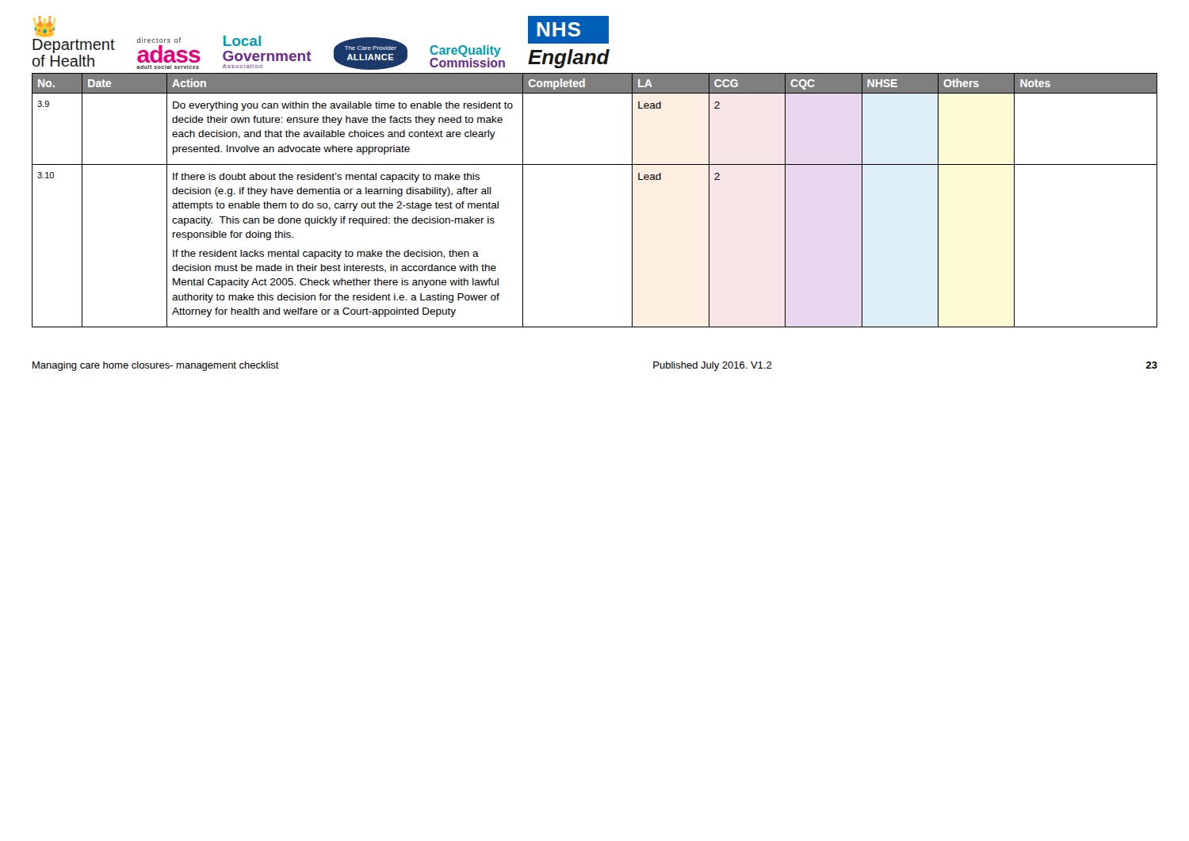👑
Department
of Health
directors of
adass
adult social services
Local
Government
Association
The Care Provider
ALLIANCE
CareQuality
Commission
NHS
England
| No. | Date | Action | Completed | LA | CCG | CQC | NHSE | Others | Notes |
| --- | --- | --- | --- | --- | --- | --- | --- | --- | --- |
| 3.9 | | Do everything you can within the available time to enable the resident to decide their own future: ensure they have the facts they need to make each decision, and that the available choices and context are clearly presented. Involve an advocate where appropriate | | Lead | 2 | | | | |
| 3.10 | | If there is doubt about the resident’s mental capacity to make this decision (e.g. if they have dementia or a learning disability), after all attempts to enable them to do so, carry out the 2-stage test of mental capacity. This can be done quickly if required: the decision-maker is responsible for doing this. If the resident lacks mental capacity to make the decision, then a decision must be made in their best interests, in accordance with the Mental Capacity Act 2005. Check whether there is anyone with lawful authority to make this decision for the resident i.e. a Lasting Power of Attorney for health and welfare or a Court-appointed Deputy | | Lead | 2 | | | | |
Managing care home closures- management checklist
Published July 2016. V1.2
23